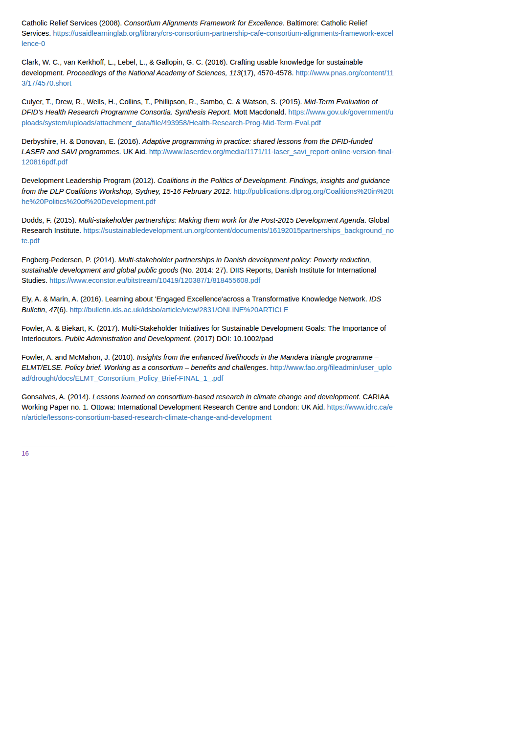Catholic Relief Services (2008). Consortium Alignments Framework for Excellence. Baltimore: Catholic Relief Services. https://usaidlearninglab.org/library/crs-consortium-partnership-cafe-consortium-alignments-framework-excellence-0
Clark, W. C., van Kerkhoff, L., Lebel, L., & Gallopin, G. C. (2016). Crafting usable knowledge for sustainable development. Proceedings of the National Academy of Sciences, 113(17), 4570-4578. http://www.pnas.org/content/113/17/4570.short
Culyer, T., Drew, R., Wells, H., Collins, T., Phillipson, R., Sambo, C. & Watson, S. (2015). Mid-Term Evaluation of DFID's Health Research Programme Consortia. Synthesis Report. Mott Macdonald. https://www.gov.uk/government/uploads/system/uploads/attachment_data/file/493958/Health-Research-Prog-Mid-Term-Eval.pdf
Derbyshire, H. & Donovan, E. (2016). Adaptive programming in practice: shared lessons from the DFID-funded LASER and SAVI programmes. UK Aid. http://www.laserdev.org/media/1171/11-laser_savi_report-online-version-final-120816pdf.pdf
Development Leadership Program (2012). Coalitions in the Politics of Development. Findings, insights and guidance from the DLP Coalitions Workshop, Sydney, 15-16 February 2012. http://publications.dlprog.org/Coalitions%20in%20the%20Politics%20of%20Development.pdf
Dodds, F. (2015). Multi-stakeholder partnerships: Making them work for the Post-2015 Development Agenda. Global Research Institute. https://sustainabledevelopment.un.org/content/documents/16192015partnerships_background_note.pdf
Engberg-Pedersen, P. (2014). Multi-stakeholder partnerships in Danish development policy: Poverty reduction, sustainable development and global public goods (No. 2014: 27). DIIS Reports, Danish Institute for International Studies. https://www.econstor.eu/bitstream/10419/120387/1/818455608.pdf
Ely, A. & Marin, A. (2016). Learning about 'Engaged Excellence'across a Transformative Knowledge Network. IDS Bulletin, 47(6). http://bulletin.ids.ac.uk/idsbo/article/view/2831/ONLINE%20ARTICLE
Fowler, A. & Biekart, K. (2017). Multi-Stakeholder Initiatives for Sustainable Development Goals: The Importance of Interlocutors. Public Administration and Development. (2017) DOI: 10.1002/pad
Fowler, A. and McMahon, J. (2010). Insights from the enhanced livelihoods in the Mandera triangle programme – ELMT/ELSE. Policy brief. Working as a consortium – benefits and challenges. http://www.fao.org/fileadmin/user_upload/drought/docs/ELMT_Consortium_Policy_Brief-FINAL_1_.pdf
Gonsalves, A. (2014). Lessons learned on consortium-based research in climate change and development. CARIAA Working Paper no. 1. Ottowa: International Development Research Centre and London: UK Aid. https://www.idrc.ca/en/article/lessons-consortium-based-research-climate-change-and-development
16